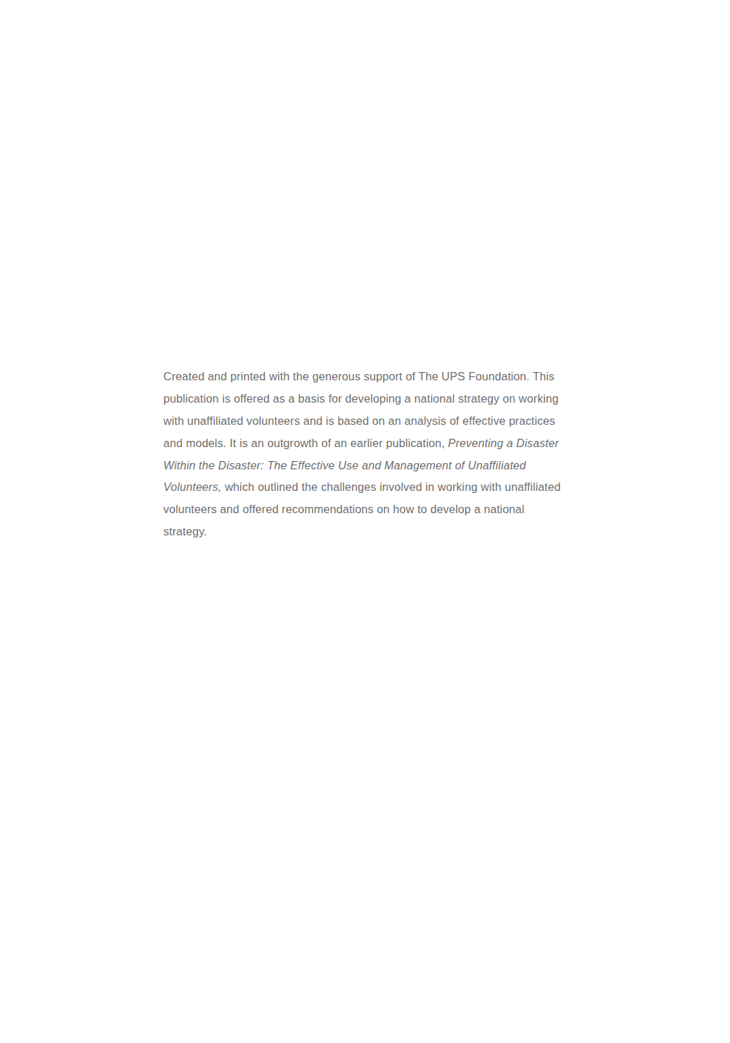Created and printed with the generous support of The UPS Foundation. This publication is offered as a basis for developing a national strategy on working with unaffiliated volunteers and is based on an analysis of effective practices and models. It is an outgrowth of an earlier publication, Preventing a Disaster Within the Disaster: The Effective Use and Management of Unaffiliated Volunteers, which outlined the challenges involved in working with unaffiliated volunteers and offered recommendations on how to develop a national strategy.